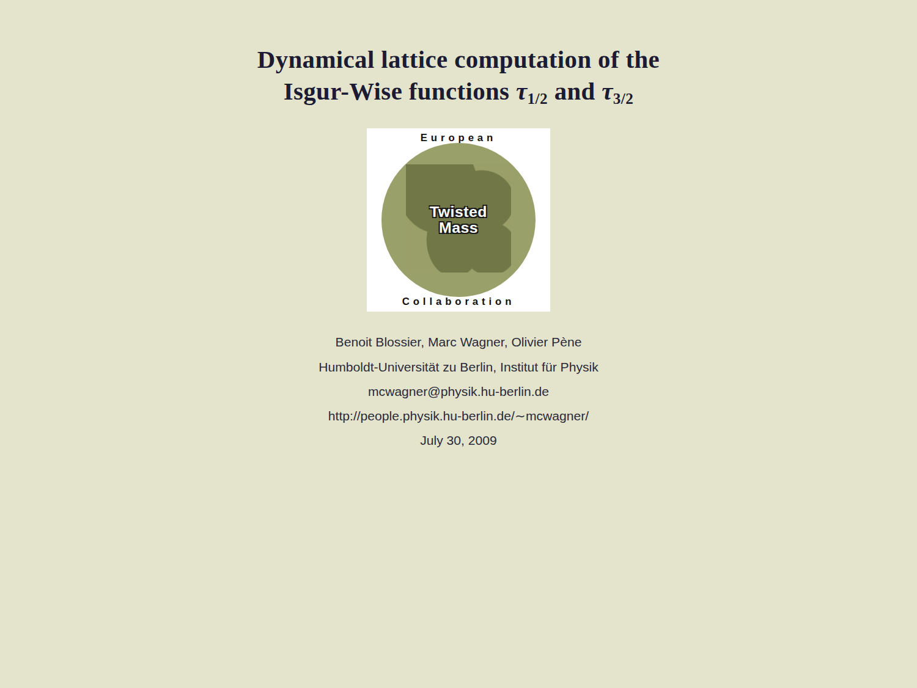Dynamical lattice computation of the
Isgur-Wise functions τ1/2 and τ3/2
European
Twisted
Mass
Collaboration
Benoit Blossier, Marc Wagner, Olivier Pène
Humboldt-Universität zu Berlin, Institut für Physik
mcwagner@physik.hu-berlin.de
http://people.physik.hu-berlin.de/∼mcwagner/
July 30, 2009